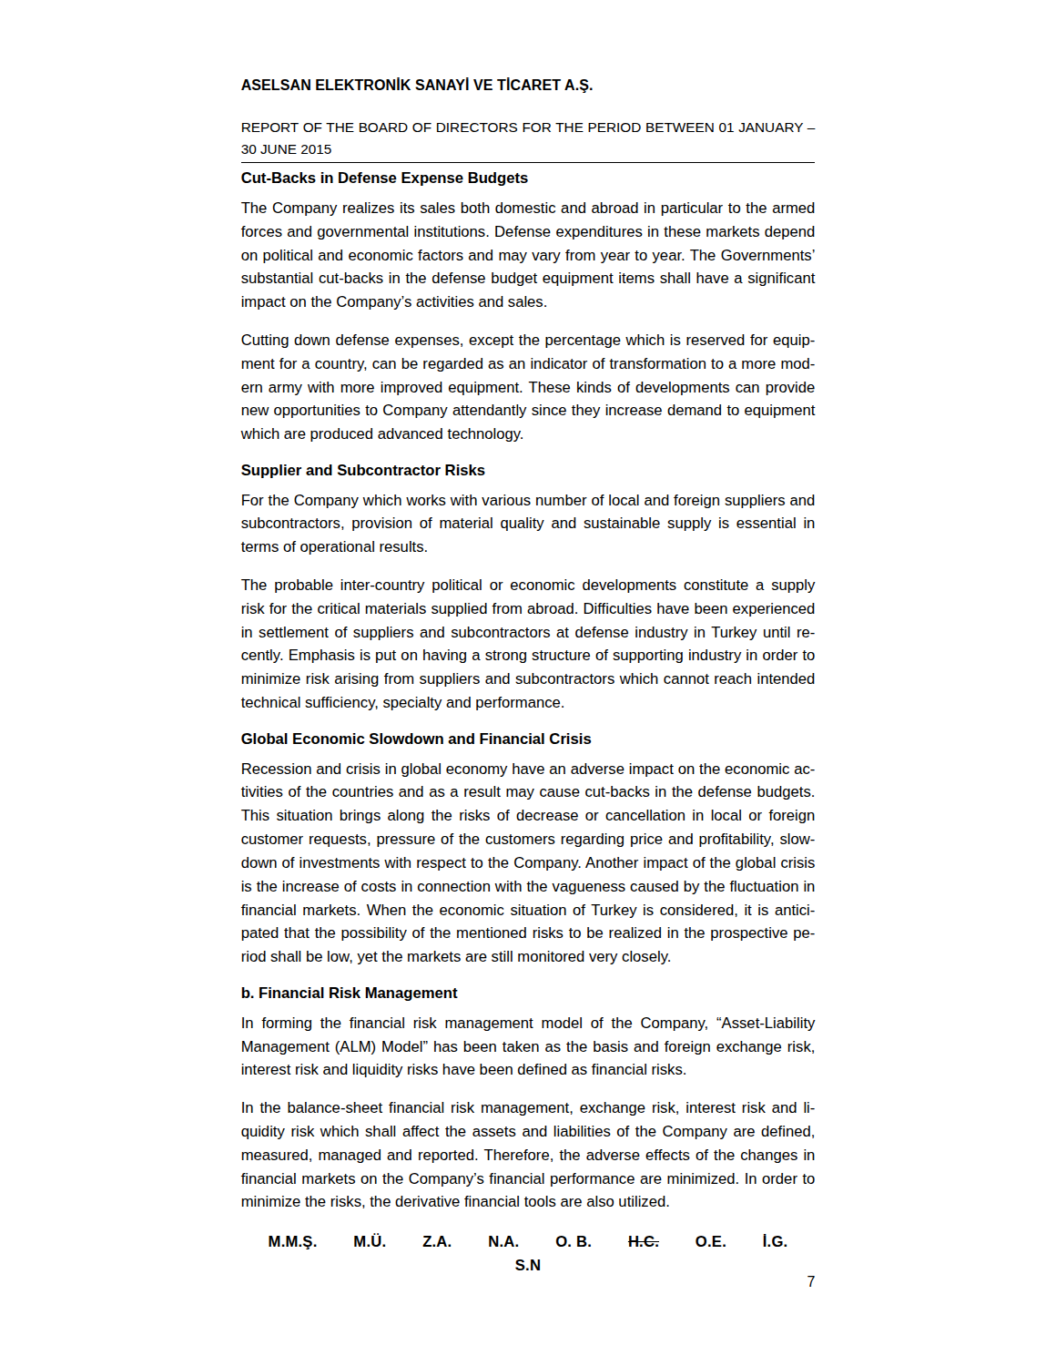ASELSAN ELEKTRONİK SANAYİ VE TİCARET A.Ş.
REPORT OF THE BOARD OF DIRECTORS FOR THE PERIOD BETWEEN 01 JANUARY – 30 JUNE 2015
Cut-Backs in Defense Expense Budgets
The Company realizes its sales both domestic and abroad in particular to the armed forces and governmental institutions. Defense expenditures in these markets depend on political and economic factors and may vary from year to year. The Governments’ substantial cut-backs in the defense budget equipment items shall have a significant impact on the Company’s activities and sales.
Cutting down defense expenses, except the percentage which is reserved for equipment for a country, can be regarded as an indicator of transformation to a more modern army with more improved equipment. These kinds of developments can provide new opportunities to Company attendantly since they increase demand to equipment which are produced advanced technology.
Supplier and Subcontractor Risks
For the Company which works with various number of local and foreign suppliers and subcontractors, provision of material quality and sustainable supply is essential in terms of operational results.
The probable inter-country political or economic developments constitute a supply risk for the critical materials supplied from abroad. Difficulties have been experienced in settlement of suppliers and subcontractors at defense industry in Turkey until recently. Emphasis is put on having a strong structure of supporting industry in order to minimize risk arising from suppliers and subcontractors which cannot reach intended technical sufficiency, specialty and performance.
Global Economic Slowdown and Financial Crisis
Recession and crisis in global economy have an adverse impact on the economic activities of the countries and as a result may cause cut-backs in the defense budgets. This situation brings along the risks of decrease or cancellation in local or foreign customer requests, pressure of the customers regarding price and profitability, slowdown of investments with respect to the Company. Another impact of the global crisis is the increase of costs in connection with the vagueness caused by the fluctuation in financial markets. When the economic situation of Turkey is considered, it is anticipated that the possibility of the mentioned risks to be realized in the prospective period shall be low, yet the markets are still monitored very closely.
b. Financial Risk Management
In forming the financial risk management model of the Company, “Asset-Liability Management (ALM) Model” has been taken as the basis and foreign exchange risk, interest risk and liquidity risks have been defined as financial risks.
In the balance-sheet financial risk management, exchange risk, interest risk and liquidity risk which shall affect the assets and liabilities of the Company are defined, measured, managed and reported. Therefore, the adverse effects of the changes in financial markets on the Company’s financial performance are minimized. In order to minimize the risks, the derivative financial tools are also utilized.
M.M.Ş. M.Ü. Z.A. N.A. O. B. H.C. O.E. İ.G. S.N
7